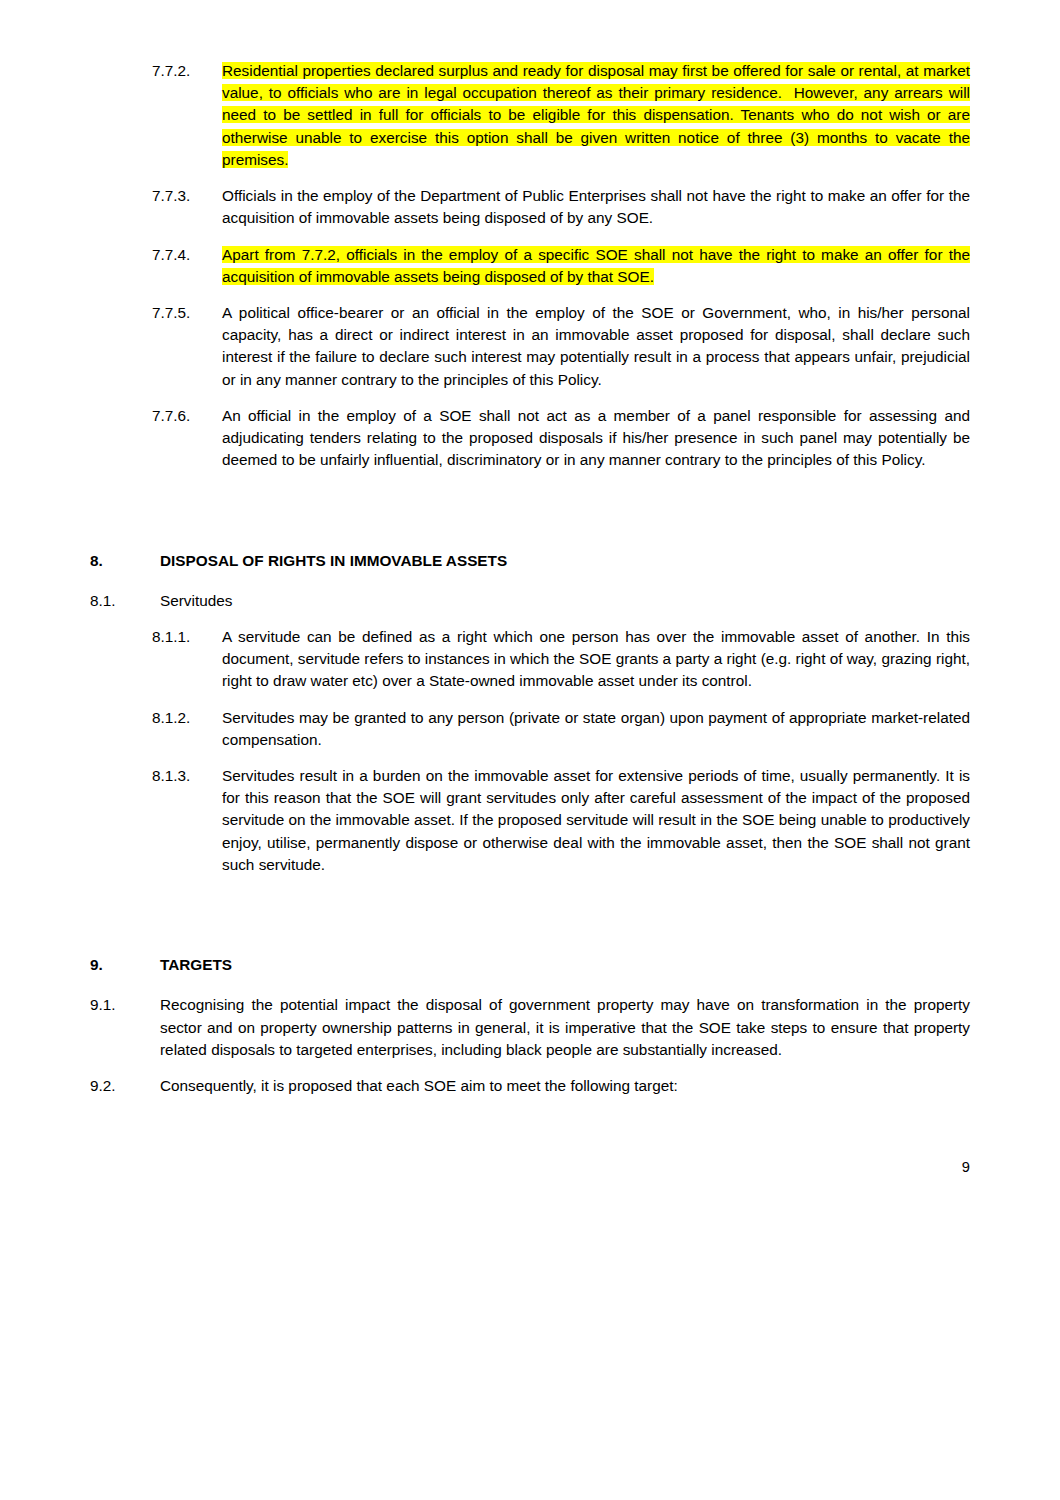7.7.2.
Residential properties declared surplus and ready for disposal may first be offered for sale or rental, at market value, to officials who are in legal occupation thereof as their primary residence. However, any arrears will need to be settled in full for officials to be eligible for this dispensation. Tenants who do not wish or are otherwise unable to exercise this option shall be given written notice of three (3) months to vacate the premises.
7.7.3.
Officials in the employ of the Department of Public Enterprises shall not have the right to make an offer for the acquisition of immovable assets being disposed of by any SOE.
7.7.4.
Apart from 7.7.2, officials in the employ of a specific SOE shall not have the right to make an offer for the acquisition of immovable assets being disposed of by that SOE.
7.7.5.
A political office-bearer or an official in the employ of the SOE or Government, who, in his/her personal capacity, has a direct or indirect interest in an immovable asset proposed for disposal, shall declare such interest if the failure to declare such interest may potentially result in a process that appears unfair, prejudicial or in any manner contrary to the principles of this Policy.
7.7.6.
An official in the employ of a SOE shall not act as a member of a panel responsible for assessing and adjudicating tenders relating to the proposed disposals if his/her presence in such panel may potentially be deemed to be unfairly influential, discriminatory or in any manner contrary to the principles of this Policy.
8.
DISPOSAL OF RIGHTS IN IMMOVABLE ASSETS
8.1.
Servitudes
8.1.1.
A servitude can be defined as a right which one person has over the immovable asset of another. In this document, servitude refers to instances in which the SOE grants a party a right (e.g. right of way, grazing right, right to draw water etc) over a State-owned immovable asset under its control.
8.1.2.
Servitudes may be granted to any person (private or state organ) upon payment of appropriate market-related compensation.
8.1.3.
Servitudes result in a burden on the immovable asset for extensive periods of time, usually permanently. It is for this reason that the SOE will grant servitudes only after careful assessment of the impact of the proposed servitude on the immovable asset. If the proposed servitude will result in the SOE being unable to productively enjoy, utilise, permanently dispose or otherwise deal with the immovable asset, then the SOE shall not grant such servitude.
9.
TARGETS
9.1.
Recognising the potential impact the disposal of government property may have on transformation in the property sector and on property ownership patterns in general, it is imperative that the SOE take steps to ensure that property related disposals to targeted enterprises, including black people are substantially increased.
9.2.
Consequently, it is proposed that each SOE aim to meet the following target:
9